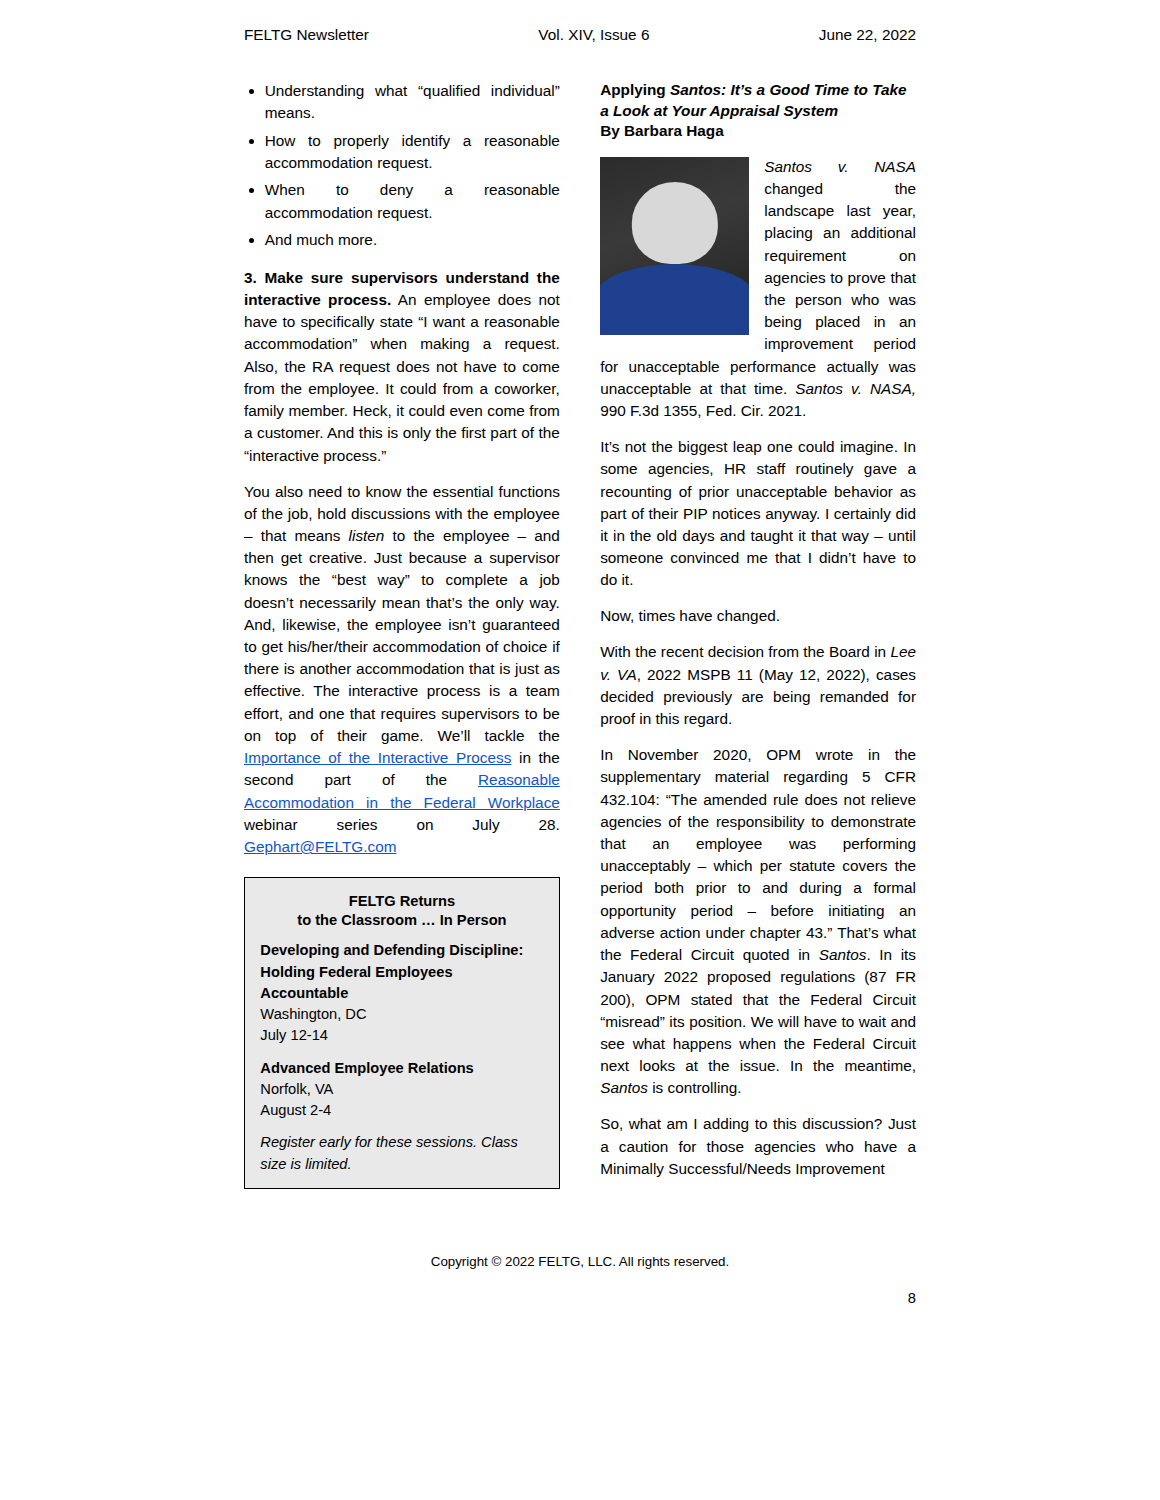FELTG Newsletter
Vol. XIV, Issue 6
June 22, 2022
Understanding what “qualified individual” means.
How to properly identify a reasonable accommodation request.
When to deny a reasonable accommodation request.
And much more.
3. Make sure supervisors understand the interactive process. An employee does not have to specifically state “I want a reasonable accommodation” when making a request. Also, the RA request does not have to come from the employee. It could from a coworker, family member. Heck, it could even come from a customer. And this is only the first part of the “interactive process.”
You also need to know the essential functions of the job, hold discussions with the employee – that means listen to the employee – and then get creative. Just because a supervisor knows the “best way” to complete a job doesn’t necessarily mean that’s the only way. And, likewise, the employee isn’t guaranteed to get his/her/their accommodation of choice if there is another accommodation that is just as effective. The interactive process is a team effort, and one that requires supervisors to be on top of their game. We’ll tackle the Importance of the Interactive Process in the second part of the Reasonable Accommodation in the Federal Workplace webinar series on July 28. Gephart@FELTG.com
FELTG Returns
to the Classroom … In Person
Developing and Defending Discipline: Holding Federal Employees Accountable
Washington, DC
July 12-14
Advanced Employee Relations
Norfolk, VA
August 2-4
Register early for these sessions. Class size is limited.
Applying Santos: It’s a Good Time to Take a Look at Your Appraisal System
By Barbara Haga
Santos v. NASA changed the landscape last year, placing an additional requirement on agencies to prove that the person who was being placed in an improvement period for unacceptable performance actually was unacceptable at that time. Santos v. NASA, 990 F.3d 1355, Fed. Cir. 2021.
It’s not the biggest leap one could imagine. In some agencies, HR staff routinely gave a recounting of prior unacceptable behavior as part of their PIP notices anyway. I certainly did it in the old days and taught it that way – until someone convinced me that I didn’t have to do it.
Now, times have changed.
With the recent decision from the Board in Lee v. VA, 2022 MSPB 11 (May 12, 2022), cases decided previously are being remanded for proof in this regard.
In November 2020, OPM wrote in the supplementary material regarding 5 CFR 432.104: “The amended rule does not relieve agencies of the responsibility to demonstrate that an employee was performing unacceptably – which per statute covers the period both prior to and during a formal opportunity period – before initiating an adverse action under chapter 43.” That’s what the Federal Circuit quoted in Santos. In its January 2022 proposed regulations (87 FR 200), OPM stated that the Federal Circuit “misread” its position. We will have to wait and see what happens when the Federal Circuit next looks at the issue. In the meantime, Santos is controlling.
So, what am I adding to this discussion? Just a caution for those agencies who have a Minimally Successful/Needs Improvement
Copyright © 2022 FELTG, LLC. All rights reserved.
8